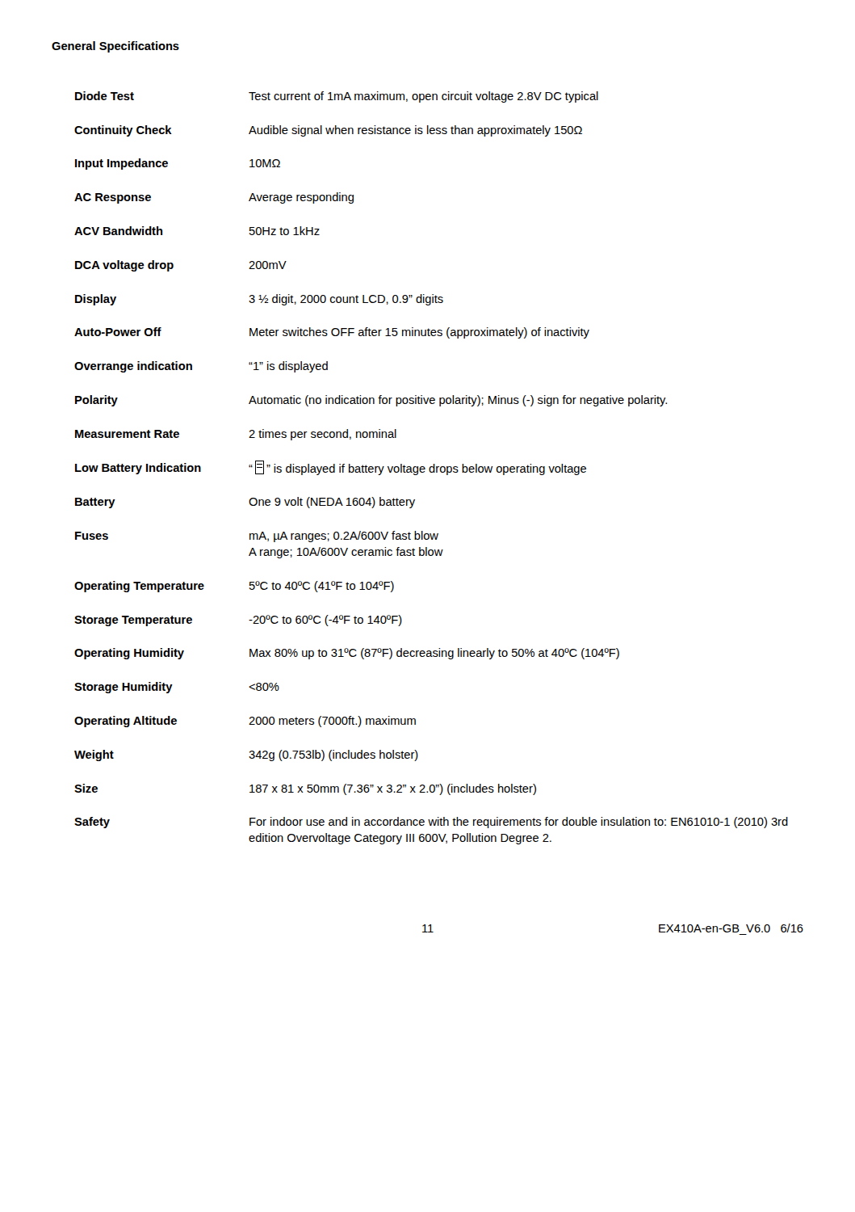General Specifications
| Diode Test | Test current of 1mA maximum, open circuit voltage 2.8V DC typical |
| Continuity Check | Audible signal when resistance is less than approximately 150Ω |
| Input Impedance | 10MΩ |
| AC Response | Average responding |
| ACV Bandwidth | 50Hz to 1kHz |
| DCA voltage drop | 200mV |
| Display | 3 ½ digit, 2000 count LCD, 0.9” digits |
| Auto-Power Off | Meter switches OFF after 15 minutes (approximately) of inactivity |
| Overrange indication | “1” is displayed |
| Polarity | Automatic (no indication for positive polarity); Minus (-) sign for negative polarity. |
| Measurement Rate | 2 times per second, nominal |
| Low Battery Indication | “ ” is displayed if battery voltage drops below operating voltage |
| Battery | One 9 volt (NEDA 1604) battery |
| Fuses | mA, µA ranges; 0.2A/600V fast blow A range; 10A/600V ceramic fast blow |
| Operating Temperature | 5ºC to 40ºC (41ºF to 104ºF) |
| Storage Temperature | -20ºC to 60ºC (-4ºF to 140ºF) |
| Operating Humidity | Max 80% up to 31ºC (87ºF) decreasing linearly to 50% at 40ºC (104ºF) |
| Storage Humidity | <80% |
| Operating Altitude | 2000 meters (7000ft.) maximum |
| Weight | 342g (0.753lb) (includes holster) |
| Size | 187 x 81 x 50mm (7.36” x 3.2” x 2.0”) (includes holster) |
| Safety | For indoor use and in accordance with the requirements for double insulation to: EN61010-1 (2010) 3rd edition Overvoltage Category III 600V, Pollution Degree 2. |
11 EX410A-en-GB_V6.0 6/16